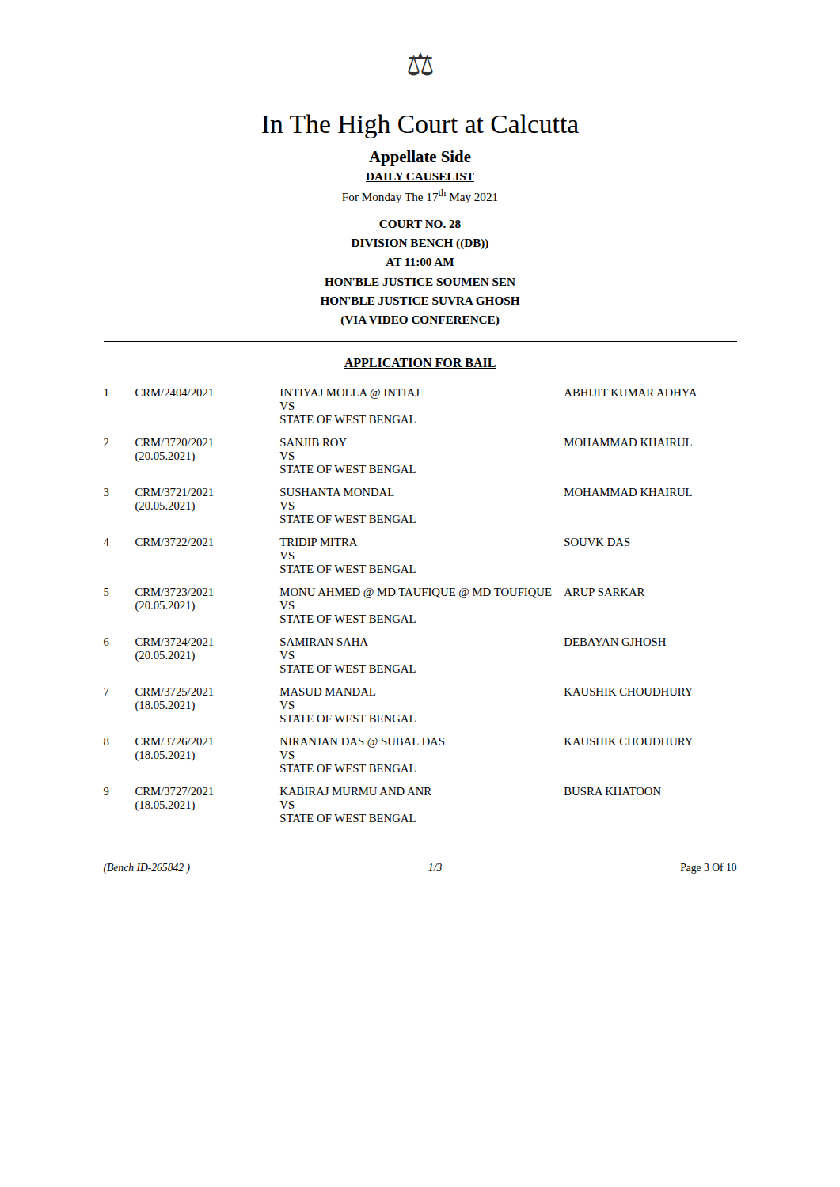In The High Court at Calcutta
Appellate Side
DAILY CAUSELIST
For Monday The 17th May 2021
COURT NO. 28
DIVISION BENCH ((DB))
AT 11:00 AM
HON'BLE JUSTICE SOUMEN SEN
HON'BLE JUSTICE SUVRA GHOSH
(VIA VIDEO CONFERENCE)
APPLICATION FOR BAIL
| 1 | CRM/2404/2021 | INTIYAJ MOLLA @ INTIAJ VS STATE OF WEST BENGAL | ABHIJIT KUMAR ADHYA |
| 2 | CRM/3720/2021 (20.05.2021) | SANJIB ROY VS STATE OF WEST BENGAL | MOHAMMAD KHAIRUL |
| 3 | CRM/3721/2021 (20.05.2021) | SUSHANTA MONDAL VS STATE OF WEST BENGAL | MOHAMMAD KHAIRUL |
| 4 | CRM/3722/2021 | TRIDIP MITRA VS STATE OF WEST BENGAL | SOUVK DAS |
| 5 | CRM/3723/2021 (20.05.2021) | MONU AHMED @ MD TAUFIQUE @ MD TOUFIQUE VS STATE OF WEST BENGAL | ARUP SARKAR |
| 6 | CRM/3724/2021 (20.05.2021) | SAMIRAN SAHA VS STATE OF WEST BENGAL | DEBAYAN GJHOSH |
| 7 | CRM/3725/2021 (18.05.2021) | MASUD MANDAL VS STATE OF WEST BENGAL | KAUSHIK CHOUDHURY |
| 8 | CRM/3726/2021 (18.05.2021) | NIRANJAN DAS @ SUBAL DAS VS STATE OF WEST BENGAL | KAUSHIK CHOUDHURY |
| 9 | CRM/3727/2021 (18.05.2021) | KABIRAJ MURMU AND ANR VS STATE OF WEST BENGAL | BUSRA KHATOON |
(Bench ID-265842 ) 1/3 Page 3 Of 10